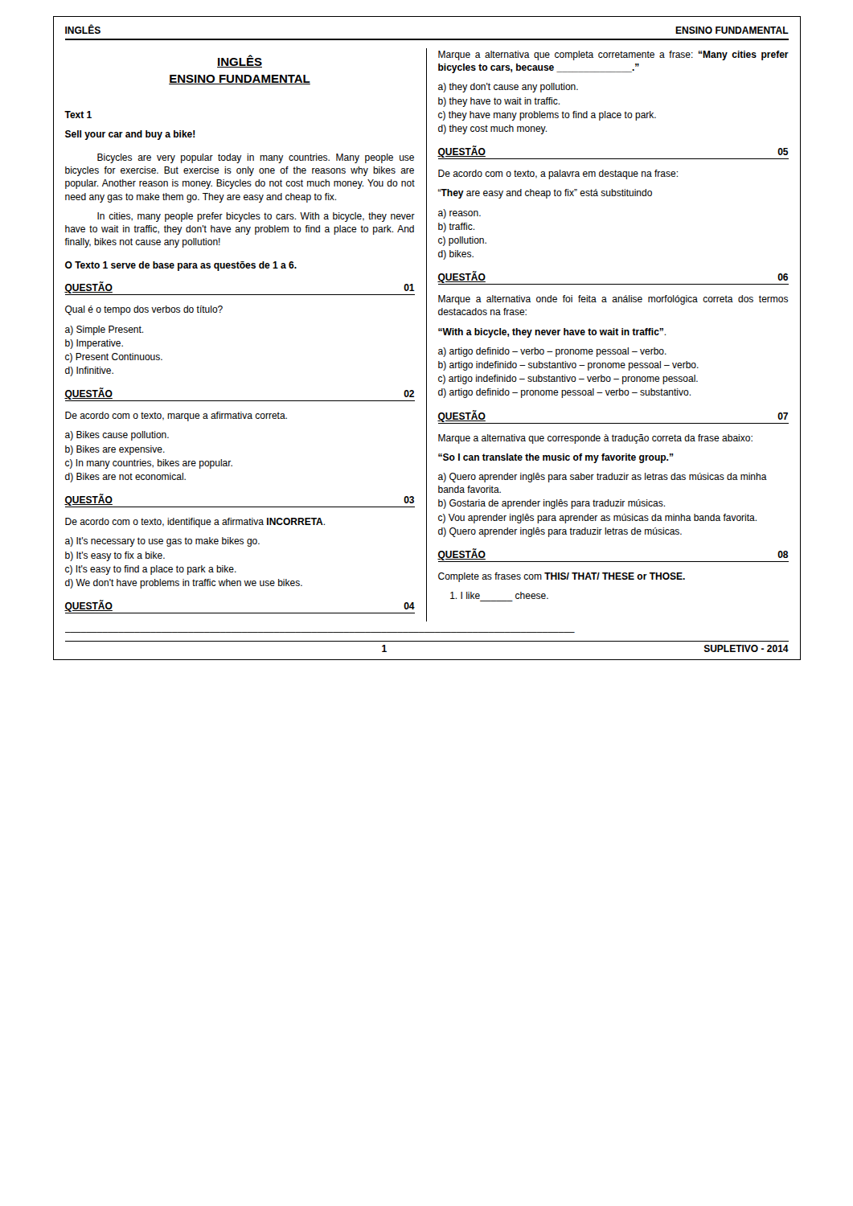INGLÊS
ENSINO FUNDAMENTAL
INGLÊS
ENSINO FUNDAMENTAL
Text 1
Sell your car and buy a bike!
Bicycles are very popular today in many countries. Many people use bicycles for exercise. But exercise is only one of the reasons why bikes are popular. Another reason is money. Bicycles do not cost much money. You do not need any gas to make them go. They are easy and cheap to fix.
In cities, many people prefer bicycles to cars. With a bicycle, they never have to wait in traffic, they don't have any problem to find a place to park. And finally, bikes not cause any pollution!
O Texto 1 serve de base para as questões de 1 a 6.
QUESTÃO 01
Qual é o tempo dos verbos do título?
a) Simple Present.
b) Imperative.
c) Present Continuous.
d) Infinitive.
QUESTÃO 02
De acordo com o texto, marque a afirmativa correta.
a) Bikes cause pollution.
b) Bikes are expensive.
c) In many countries, bikes are popular.
d) Bikes are not economical.
QUESTÃO 03
De acordo com o texto, identifique a afirmativa INCORRETA.
a) It's necessary to use gas to make bikes go.
b) It's easy to fix a bike.
c) It's easy to find a place to park a bike.
d) We don't have problems in traffic when we use bikes.
QUESTÃO 04
Marque a alternativa que completa corretamente a frase: “Many cities prefer bicycles to cars, because ______________.”
a) they don't cause any pollution.
b) they have to wait in traffic.
c) they have many problems to find a place to park.
d) they cost much money.
QUESTÃO 05
De acordo com o texto, a palavra em destaque na frase:
“They are easy and cheap to fix” está substituindo
a) reason.
b) traffic.
c) pollution.
d) bikes.
QUESTÃO 06
Marque a alternativa onde foi feita a análise morfológica correta dos termos destacados na frase:
“With a bicycle, they never have to wait in traffic”.
a) artigo definido – verbo – pronome pessoal – verbo.
b) artigo indefinido – substantivo – pronome pessoal – verbo.
c) artigo indefinido – substantivo – verbo – pronome pessoal.
d) artigo definido – pronome pessoal – verbo – substantivo.
QUESTÃO 07
Marque a alternativa que corresponde à tradução correta da frase abaixo:
“So I can translate the music of my favorite group.”
a) Quero aprender inglês para saber traduzir as letras das músicas da minha banda favorita.
b) Gostaria de aprender inglês para traduzir músicas.
c) Vou aprender inglês para aprender as músicas da minha banda favorita.
d) Quero aprender inglês para traduzir letras de músicas.
QUESTÃO 08
Complete as frases com THIS/ THAT/ THESE or THOSE.
I like______ cheese.
_______________________________________________________________________________________________
1
SUPLETIVO - 2014